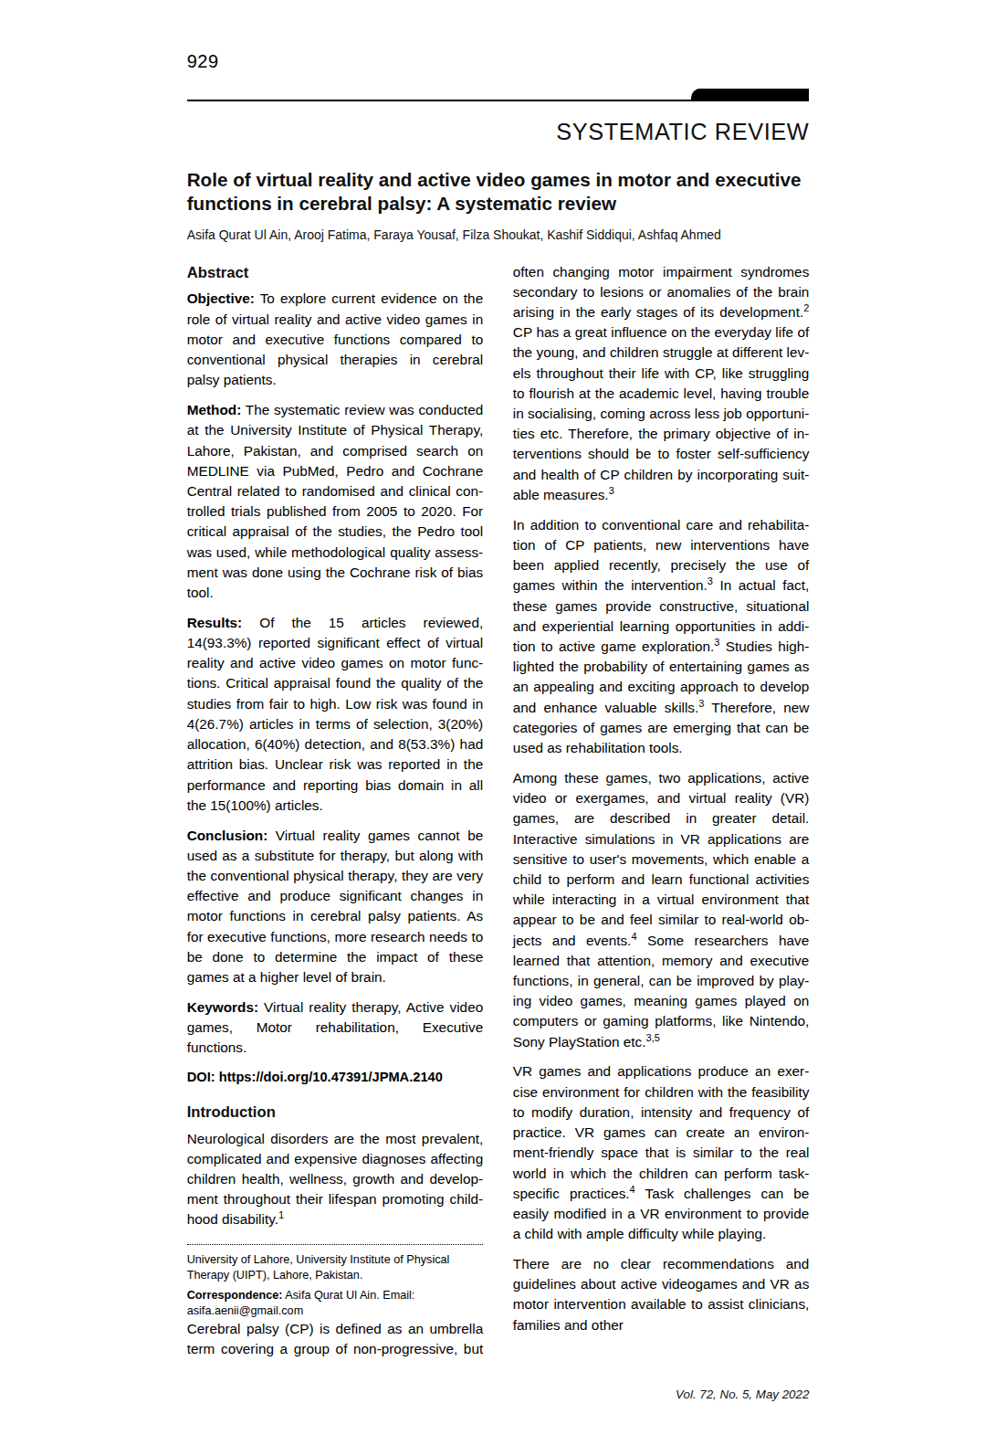929
SYSTEMATIC REVIEW
Role of virtual reality and active video games in motor and executive functions in cerebral palsy: A systematic review
Asifa Qurat Ul Ain, Arooj Fatima, Faraya Yousaf, Filza Shoukat, Kashif Siddiqui, Ashfaq Ahmed
Abstract
Objective: To explore current evidence on the role of virtual reality and active video games in motor and executive functions compared to conventional physical therapies in cerebral palsy patients.
Method: The systematic review was conducted at the University Institute of Physical Therapy, Lahore, Pakistan, and comprised search on MEDLINE via PubMed, Pedro and Cochrane Central related to randomised and clinical controlled trials published from 2005 to 2020. For critical appraisal of the studies, the Pedro tool was used, while methodological quality assessment was done using the Cochrane risk of bias tool.
Results: Of the 15 articles reviewed, 14(93.3%) reported significant effect of virtual reality and active video games on motor functions. Critical appraisal found the quality of the studies from fair to high. Low risk was found in 4(26.7%) articles in terms of selection, 3(20%) allocation, 6(40%) detection, and 8(53.3%) had attrition bias. Unclear risk was reported in the performance and reporting bias domain in all the 15(100%) articles.
Conclusion: Virtual reality games cannot be used as a substitute for therapy, but along with the conventional physical therapy, they are very effective and produce significant changes in motor functions in cerebral palsy patients. As for executive functions, more research needs to be done to determine the impact of these games at a higher level of brain.
Keywords: Virtual reality therapy, Active video games, Motor rehabilitation, Executive functions.
DOI: https://doi.org/10.47391/JPMA.2140
Introduction
Neurological disorders are the most prevalent, complicated and expensive diagnoses affecting children health, wellness, growth and development throughout their lifespan promoting childhood disability.1
University of Lahore, University Institute of Physical Therapy (UIPT), Lahore, Pakistan.
Correspondence: Asifa Qurat Ul Ain. Email: asifa.aenii@gmail.com
Cerebral palsy (CP) is defined as an umbrella term covering a group of non-progressive, but often changing motor impairment syndromes secondary to lesions or anomalies of the brain arising in the early stages of its development.2 CP has a great influence on the everyday life of the young, and children struggle at different levels throughout their life with CP, like struggling to flourish at the academic level, having trouble in socialising, coming across less job opportunities etc. Therefore, the primary objective of interventions should be to foster self-sufficiency and health of CP children by incorporating suitable measures.3
In addition to conventional care and rehabilitation of CP patients, new interventions have been applied recently, precisely the use of games within the intervention.3 In actual fact, these games provide constructive, situational and experiential learning opportunities in addition to active game exploration.3 Studies highlighted the probability of entertaining games as an appealing and exciting approach to develop and enhance valuable skills.3 Therefore, new categories of games are emerging that can be used as rehabilitation tools.
Among these games, two applications, active video or exergames, and virtual reality (VR) games, are described in greater detail. Interactive simulations in VR applications are sensitive to user's movements, which enable a child to perform and learn functional activities while interacting in a virtual environment that appear to be and feel similar to real-world objects and events.4 Some researchers have learned that attention, memory and executive functions, in general, can be improved by playing video games, meaning games played on computers or gaming platforms, like Nintendo, Sony PlayStation etc.3,5
VR games and applications produce an exercise environment for children with the feasibility to modify duration, intensity and frequency of practice. VR games can create an environment-friendly space that is similar to the real world in which the children can perform task-specific practices.4 Task challenges can be easily modified in a VR environment to provide a child with ample difficulty while playing.
There are no clear recommendations and guidelines about active videogames and VR as motor intervention available to assist clinicians, families and other
Vol. 72, No. 5, May 2022